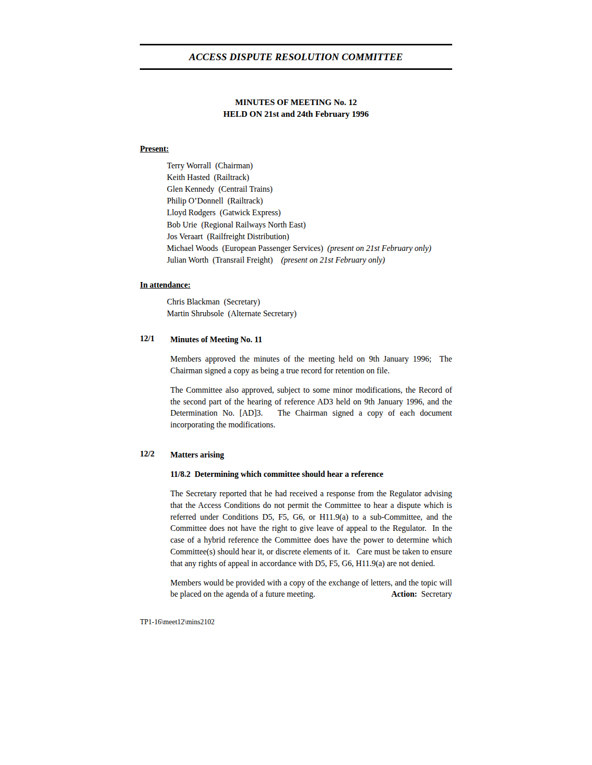ACCESS DISPUTE RESOLUTION COMMITTEE
MINUTES OF MEETING No. 12
HELD ON 21st and 24th February 1996
Present:
Terry Worrall (Chairman)
Keith Hasted (Railtrack)
Glen Kennedy (Centrail Trains)
Philip O’Donnell (Railtrack)
Lloyd Rodgers (Gatwick Express)
Bob Urie (Regional Railways North East)
Jos Veraart (Railfreight Distribution)
Michael Woods (European Passenger Services) (present on 21st February only)
Julian Worth (Transrail Freight) (present on 21st February only)
In attendance:
Chris Blackman (Secretary)
Martin Shrubsole (Alternate Secretary)
12/1
Minutes of Meeting No. 11
Members approved the minutes of the meeting held on 9th January 1996; The Chairman signed a copy as being a true record for retention on file.
The Committee also approved, subject to some minor modifications, the Record of the second part of the hearing of reference AD3 held on 9th January 1996, and the Determination No. [AD]3. The Chairman signed a copy of each document incorporating the modifications.
12/2
Matters arising
11/8.2 Determining which committee should hear a reference
The Secretary reported that he had received a response from the Regulator advising that the Access Conditions do not permit the Committee to hear a dispute which is referred under Conditions D5, F5, G6, or H11.9(a) to a sub-Committee, and the Committee does not have the right to give leave of appeal to the Regulator. In the case of a hybrid reference the Committee does have the power to determine which Committee(s) should hear it, or discrete elements of it. Care must be taken to ensure that any rights of appeal in accordance with D5, F5, G6, H11.9(a) are not denied.
Members would be provided with a copy of the exchange of letters, and the topic will be placed on the agenda of a future meeting.Action: Secretary
TP1-16\meet12\mins2102